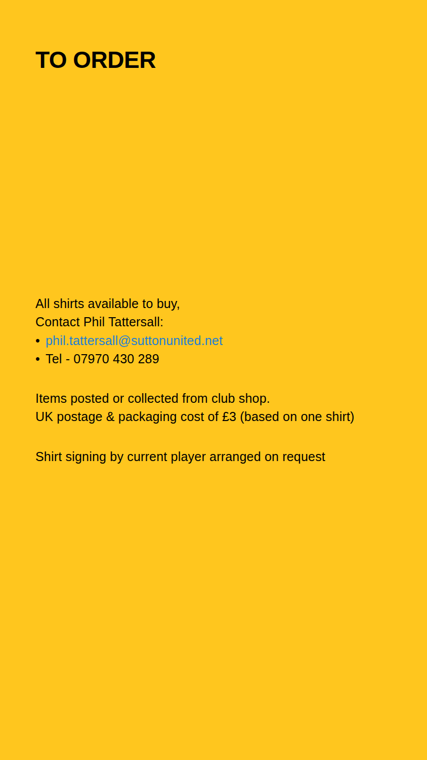TO ORDER
All shirts available to buy,
Contact Phil Tattersall:
phil.tattersall@suttonunited.net
Tel - 07970 430 289
Items posted or collected from club shop.
UK postage & packaging cost of £3 (based on one shirt)
Shirt signing by current player arranged on request